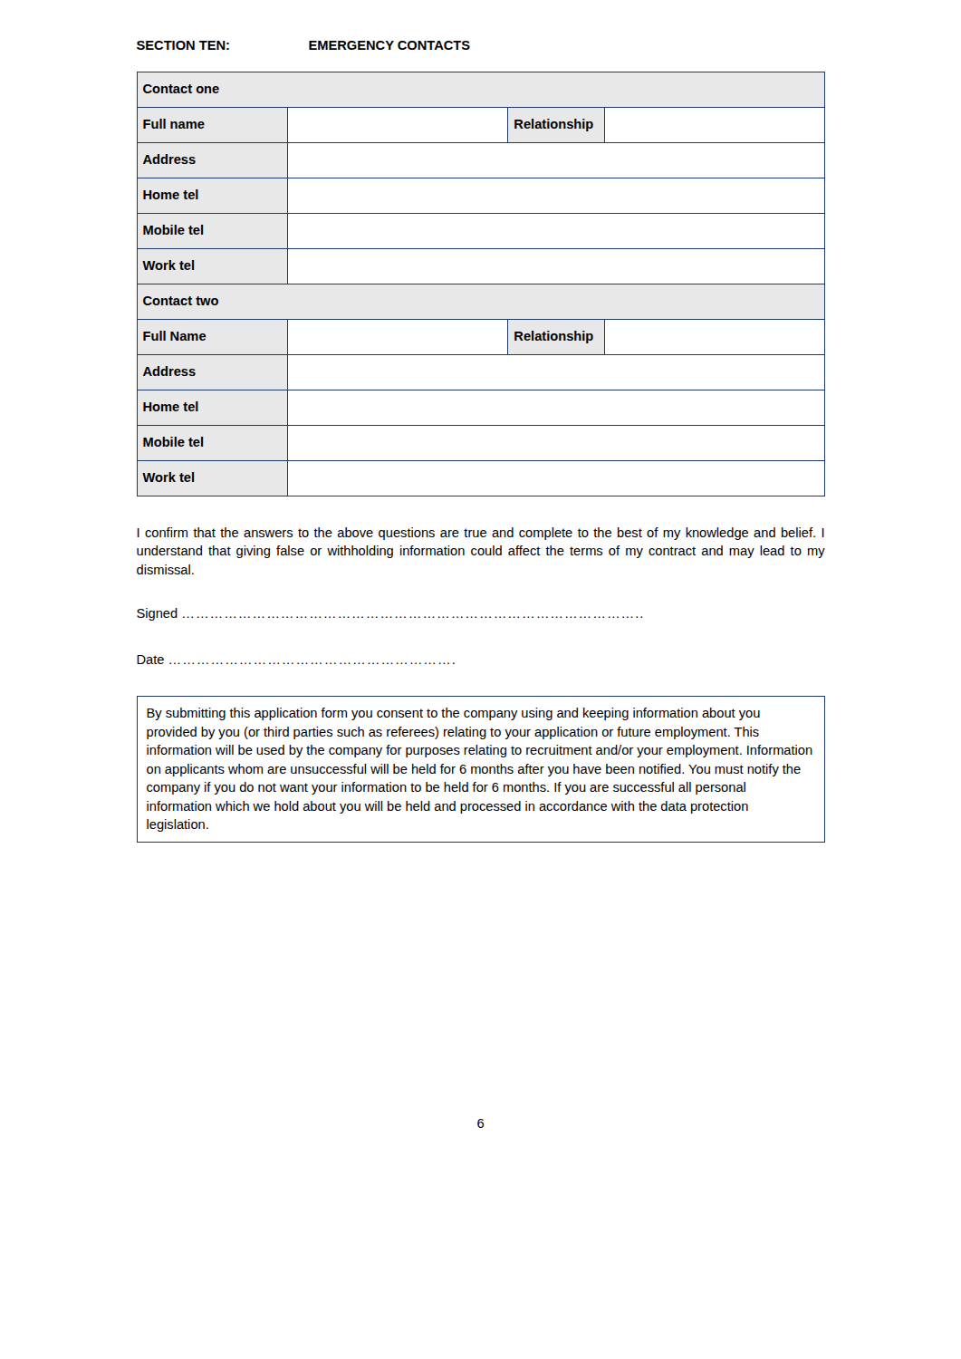SECTION TEN: EMERGENCY CONTACTS
| Contact one |
| Full name | | Relationship | |
| Address | |
| Home tel | |
| Mobile tel | |
| Work tel | |
| Contact two |
| Full Name | | Relationship | |
| Address | |
| Home tel | |
| Mobile tel | |
| Work tel | |
I confirm that the answers to the above questions are true and complete to the best of my knowledge and belief. I understand that giving false or withholding information could affect the terms of my contract and may lead to my dismissal.
Signed ……………………………………………………………………………………..
Date …………………………………………………….
By submitting this application form you consent to the company using and keeping information about you provided by you (or third parties such as referees) relating to your application or future employment. This information will be used by the company for purposes relating to recruitment and/or your employment. Information on applicants whom are unsuccessful will be held for 6 months after you have been notified. You must notify the company if you do not want your information to be held for 6 months. If you are successful all personal information which we hold about you will be held and processed in accordance with the data protection legislation.
6